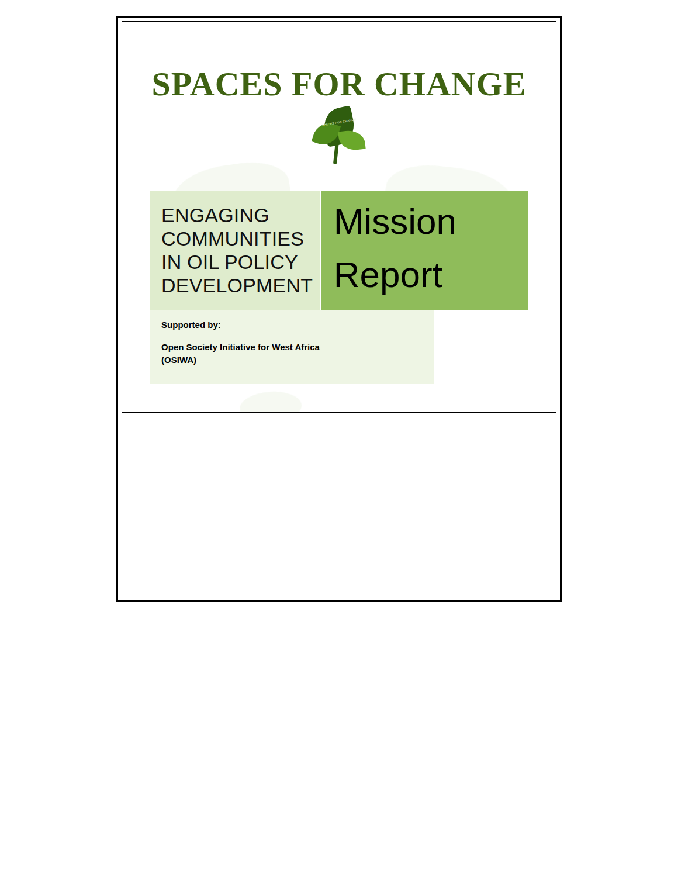Spaces for Change
SPACES FOR CHANGE
ENGAGING COMMUNITIES IN OIL POLICY DEVELOPMENT
Mission
Report
Supported by:
Open Society Initiative for West Africa
(OSIWA)